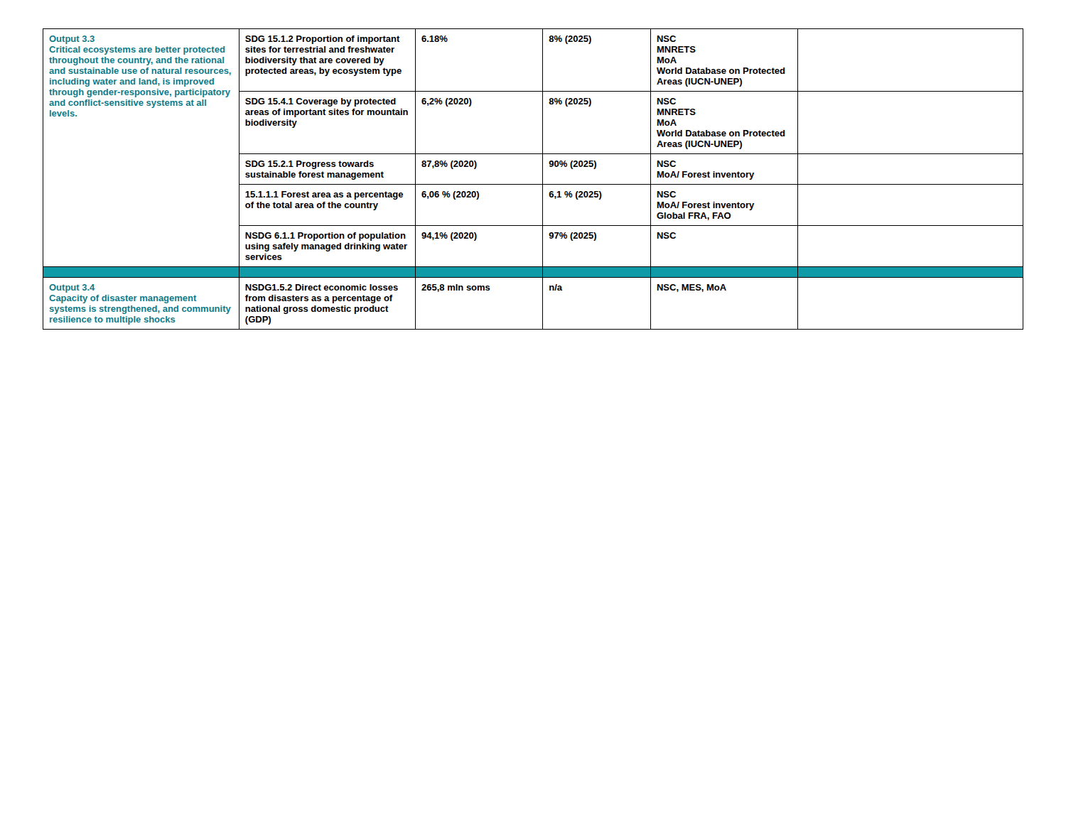| Output 3.3 Critical ecosystems are better protected throughout the country, and the rational and sustainable use of natural resources, including water and land, is improved through gender-responsive, participatory and conflict-sensitive systems at all levels. | SDG 15.1.2 Proportion of important sites for terrestrial and freshwater biodiversity that are covered by protected areas, by ecosystem type | 6.18% | 8% (2025) | NSC MNRETS MoA World Database on Protected Areas (IUCN-UNEP) | |
| SDG 15.4.1 Coverage by protected areas of important sites for mountain biodiversity | 6,2% (2020) | 8% (2025) | NSC MNRETS MoA World Database on Protected Areas (IUCN-UNEP) | |
| SDG 15.2.1 Progress towards sustainable forest management | 87,8% (2020) | 90% (2025) | NSC MoA/ Forest inventory | |
| 15.1.1.1 Forest area as a percentage of the total area of the country | 6,06 % (2020) | 6,1 % (2025) | NSC MoA/ Forest inventory Global FRA, FAO | |
| NSDG 6.1.1 Proportion of population using safely managed drinking water services | 94,1% (2020) | 97% (2025) | NSC | |
| Output 3.4 Capacity of disaster management systems is strengthened, and community resilience to multiple shocks | NSDG1.5.2 Direct economic losses from disasters as a percentage of national gross domestic product (GDP) | 265,8 mln soms | n/a | NSC, MES, MoA | |